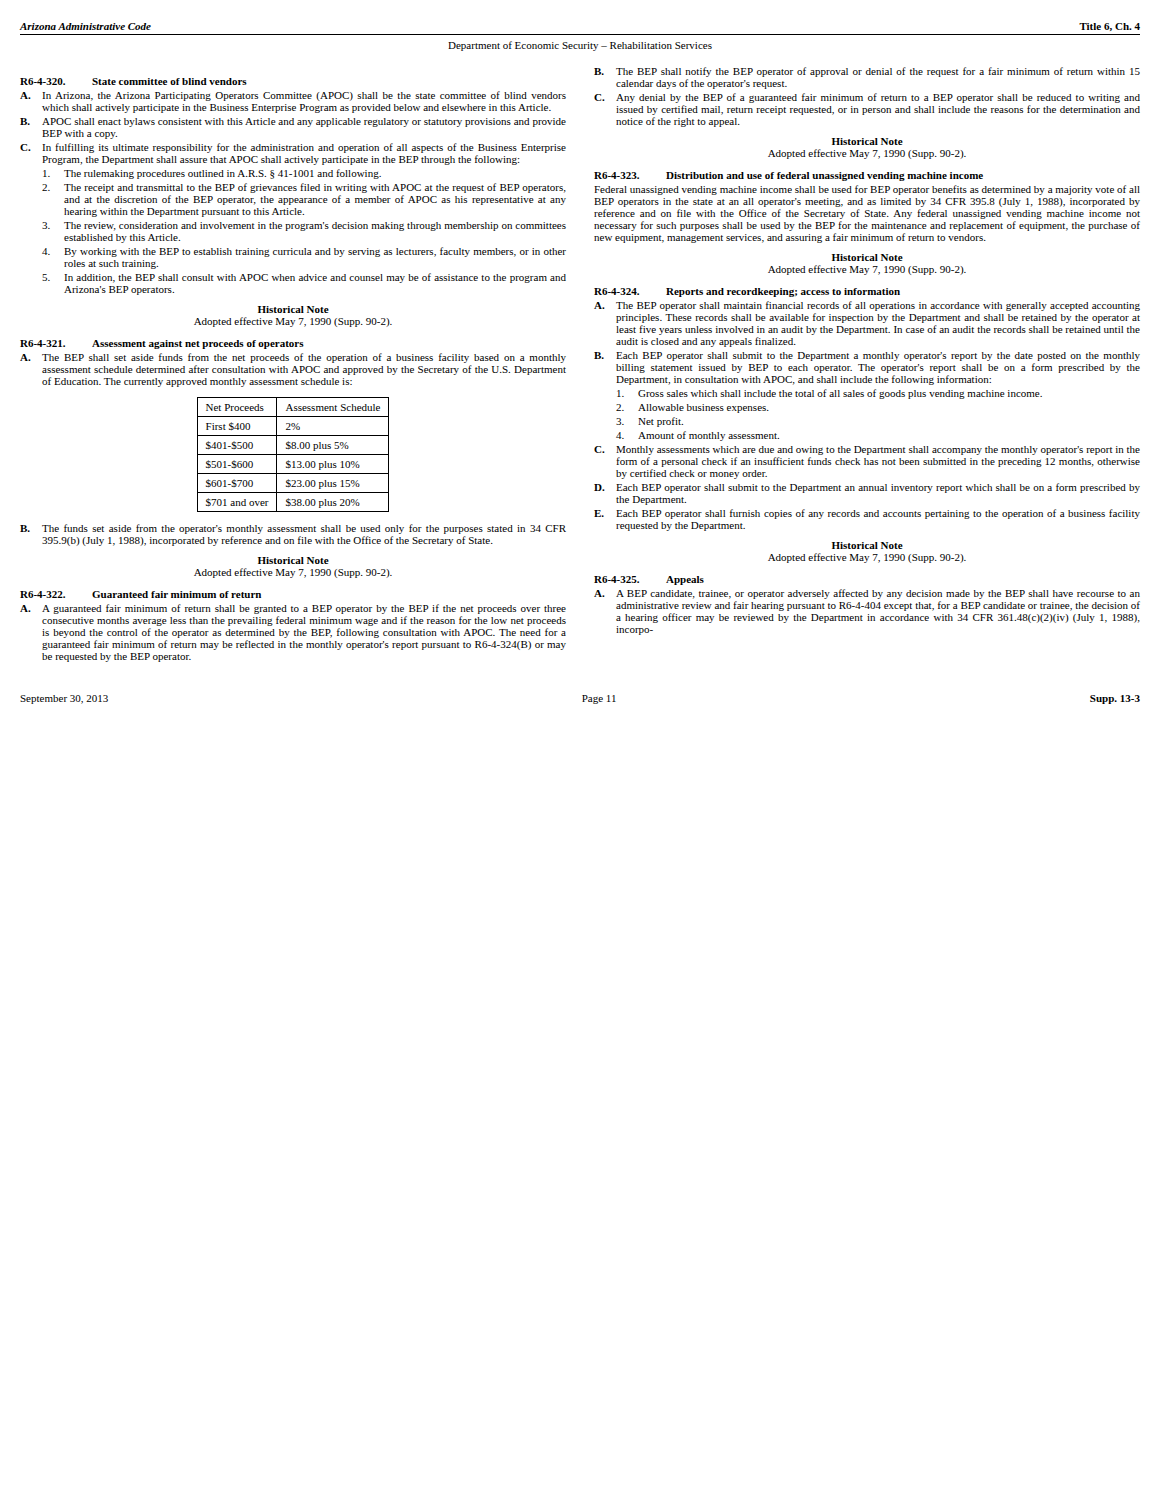Arizona Administrative Code
Title 6, Ch. 4
Department of Economic Security – Rehabilitation Services
R6-4-320. State committee of blind vendors
A.
In Arizona, the Arizona Participating Operators Committee (APOC) shall be the state committee of blind vendors which shall actively participate in the Business Enterprise Program as provided below and elsewhere in this Article.
B.
APOC shall enact bylaws consistent with this Article and any applicable regulatory or statutory provisions and provide BEP with a copy.
C.
In fulfilling its ultimate responsibility for the administration and operation of all aspects of the Business Enterprise Program, the Department shall assure that APOC shall actively participate in the BEP through the following:
1.
The rulemaking procedures outlined in A.R.S. § 41-1001 and following.
2.
The receipt and transmittal to the BEP of grievances filed in writing with APOC at the request of BEP operators, and at the discretion of the BEP operator, the appearance of a member of APOC as his representative at any hearing within the Department pursuant to this Article.
3.
The review, consideration and involvement in the program's decision making through membership on committees established by this Article.
4.
By working with the BEP to establish training curricula and by serving as lecturers, faculty members, or in other roles at such training.
5.
In addition, the BEP shall consult with APOC when advice and counsel may be of assistance to the program and Arizona's BEP operators.
Historical Note
Adopted effective May 7, 1990 (Supp. 90-2).
R6-4-321. Assessment against net proceeds of operators
A.
The BEP shall set aside funds from the net proceeds of the operation of a business facility based on a monthly assessment schedule determined after consultation with APOC and approved by the Secretary of the U.S. Department of Education. The currently approved monthly assessment schedule is:
| Net Proceeds | Assessment Schedule |
| First $400 | 2% |
| $401-$500 | $8.00 plus 5% |
| $501-$600 | $13.00 plus 10% |
| $601-$700 | $23.00 plus 15% |
| $701 and over | $38.00 plus 20% |
B.
The funds set aside from the operator's monthly assessment shall be used only for the purposes stated in 34 CFR 395.9(b) (July 1, 1988), incorporated by reference and on file with the Office of the Secretary of State.
Historical Note
Adopted effective May 7, 1990 (Supp. 90-2).
R6-4-322. Guaranteed fair minimum of return
A.
A guaranteed fair minimum of return shall be granted to a BEP operator by the BEP if the net proceeds over three consecutive months average less than the prevailing federal minimum wage and if the reason for the low net proceeds is beyond the control of the operator as determined by the BEP, following consultation with APOC. The need for a guaranteed fair minimum of return may be reflected in the monthly operator's report pursuant to R6-4-324(B) or may be requested by the BEP operator.
B.
The BEP shall notify the BEP operator of approval or denial of the request for a fair minimum of return within 15 calendar days of the operator's request.
C.
Any denial by the BEP of a guaranteed fair minimum of return to a BEP operator shall be reduced to writing and issued by certified mail, return receipt requested, or in person and shall include the reasons for the determination and notice of the right to appeal.
Historical Note
Adopted effective May 7, 1990 (Supp. 90-2).
R6-4-323. Distribution and use of federal unassigned vending machine income
Federal unassigned vending machine income shall be used for BEP operator benefits as determined by a majority vote of all BEP operators in the state at an all operator's meeting, and as limited by 34 CFR 395.8 (July 1, 1988), incorporated by reference and on file with the Office of the Secretary of State. Any federal unassigned vending machine income not necessary for such purposes shall be used by the BEP for the maintenance and replacement of equipment, the purchase of new equipment, management services, and assuring a fair minimum of return to vendors.
Historical Note
Adopted effective May 7, 1990 (Supp. 90-2).
R6-4-324. Reports and recordkeeping; access to information
A.
The BEP operator shall maintain financial records of all operations in accordance with generally accepted accounting principles. These records shall be available for inspection by the Department and shall be retained by the operator at least five years unless involved in an audit by the Department. In case of an audit the records shall be retained until the audit is closed and any appeals finalized.
B.
Each BEP operator shall submit to the Department a monthly operator's report by the date posted on the monthly billing statement issued by BEP to each operator. The operator's report shall be on a form prescribed by the Department, in consultation with APOC, and shall include the following information:
1.
Gross sales which shall include the total of all sales of goods plus vending machine income.
2.
Allowable business expenses.
3.
Net profit.
4.
Amount of monthly assessment.
C.
Monthly assessments which are due and owing to the Department shall accompany the monthly operator's report in the form of a personal check if an insufficient funds check has not been submitted in the preceding 12 months, otherwise by certified check or money order.
D.
Each BEP operator shall submit to the Department an annual inventory report which shall be on a form prescribed by the Department.
E.
Each BEP operator shall furnish copies of any records and accounts pertaining to the operation of a business facility requested by the Department.
Historical Note
Adopted effective May 7, 1990 (Supp. 90-2).
R6-4-325. Appeals
A.
A BEP candidate, trainee, or operator adversely affected by any decision made by the BEP shall have recourse to an administrative review and fair hearing pursuant to R6-4-404 except that, for a BEP candidate or trainee, the decision of a hearing officer may be reviewed by the Department in accordance with 34 CFR 361.48(c)(2)(iv) (July 1, 1988), incorpo-
September 30, 2013
Page 11
Supp. 13-3